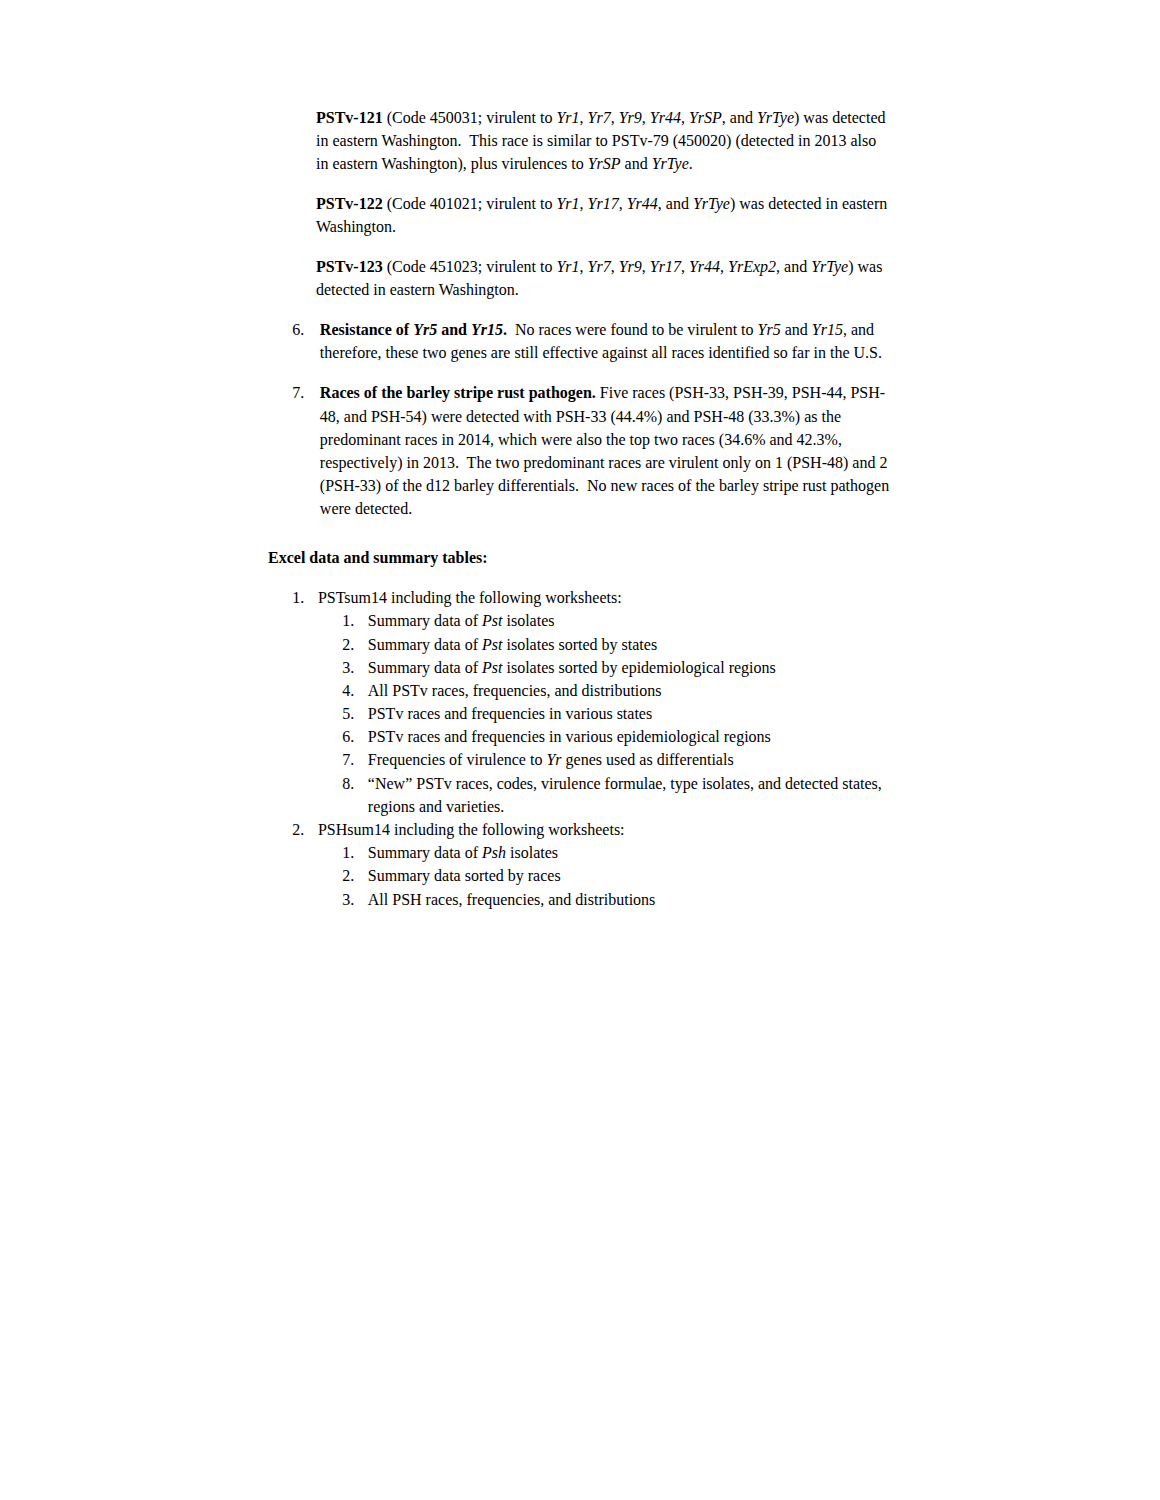PSTv-121 (Code 450031; virulent to Yr1, Yr7, Yr9, Yr44, YrSP, and YrTye) was detected in eastern Washington. This race is similar to PSTv-79 (450020) (detected in 2013 also in eastern Washington), plus virulences to YrSP and YrTye.
PSTv-122 (Code 401021; virulent to Yr1, Yr17, Yr44, and YrTye) was detected in eastern Washington.
PSTv-123 (Code 451023; virulent to Yr1, Yr7, Yr9, Yr17, Yr44, YrExp2, and YrTye) was detected in eastern Washington.
Resistance of Yr5 and Yr15. No races were found to be virulent to Yr5 and Yr15, and therefore, these two genes are still effective against all races identified so far in the U.S.
Races of the barley stripe rust pathogen. Five races (PSH-33, PSH-39, PSH-44, PSH-48, and PSH-54) were detected with PSH-33 (44.4%) and PSH-48 (33.3%) as the predominant races in 2014, which were also the top two races (34.6% and 42.3%, respectively) in 2013. The two predominant races are virulent only on 1 (PSH-48) and 2 (PSH-33) of the d12 barley differentials. No new races of the barley stripe rust pathogen were detected.
Excel data and summary tables:
PSTsum14 including the following worksheets:
Summary data of Pst isolates
Summary data of Pst isolates sorted by states
Summary data of Pst isolates sorted by epidemiological regions
All PSTv races, frequencies, and distributions
PSTv races and frequencies in various states
PSTv races and frequencies in various epidemiological regions
Frequencies of virulence to Yr genes used as differentials
“New” PSTv races, codes, virulence formulae, type isolates, and detected states, regions and varieties.
PSHsum14 including the following worksheets:
Summary data of Psh isolates
Summary data sorted by races
All PSH races, frequencies, and distributions